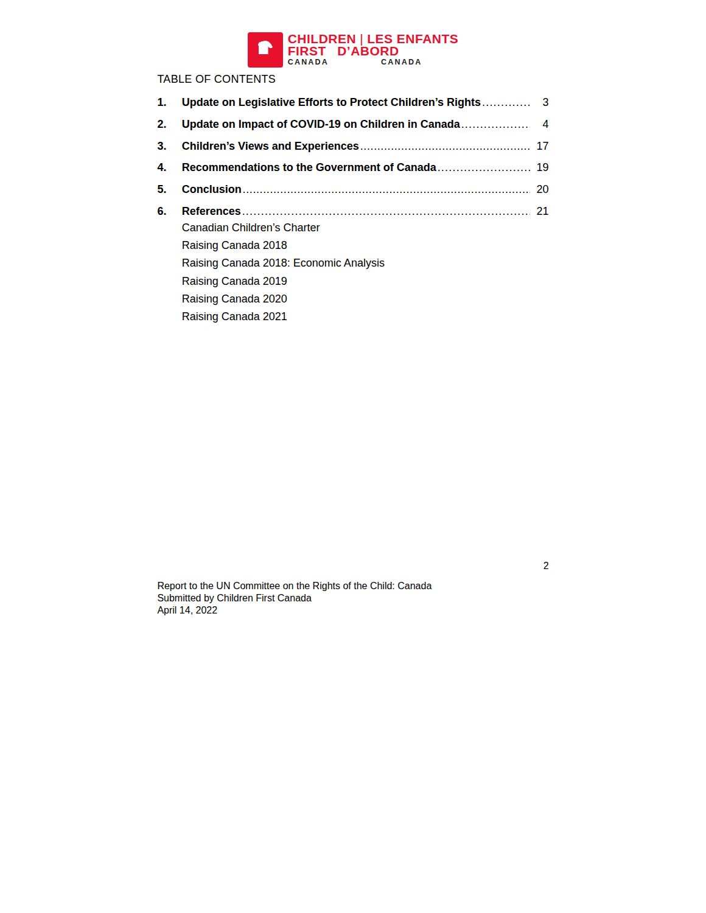| | CHILDREN / LES ENFANTS FIRST D’ABORD CANADA CANADA |
TABLE OF CONTENTS
1. Update on Legislative Efforts to Protect Children’s Rights .......................................... 3
2. Update on Impact of COVID-19 on Children in Canada ................................................. 4
3. Children’s Views and Experiences ................................................................................ 17
4. Recommendations to the Government of Canada ........................................................ 19
5. Conclusion ..................................................................................................................... 20
6. References ....................................................................................................................... 21
Canadian Children’s Charter
Raising Canada 2018
Raising Canada 2018: Economic Analysis
Raising Canada 2019
Raising Canada 2020
Raising Canada 2021
2
Report to the UN Committee on the Rights of the Child: Canada
Submitted by Children First Canada
April 14, 2022